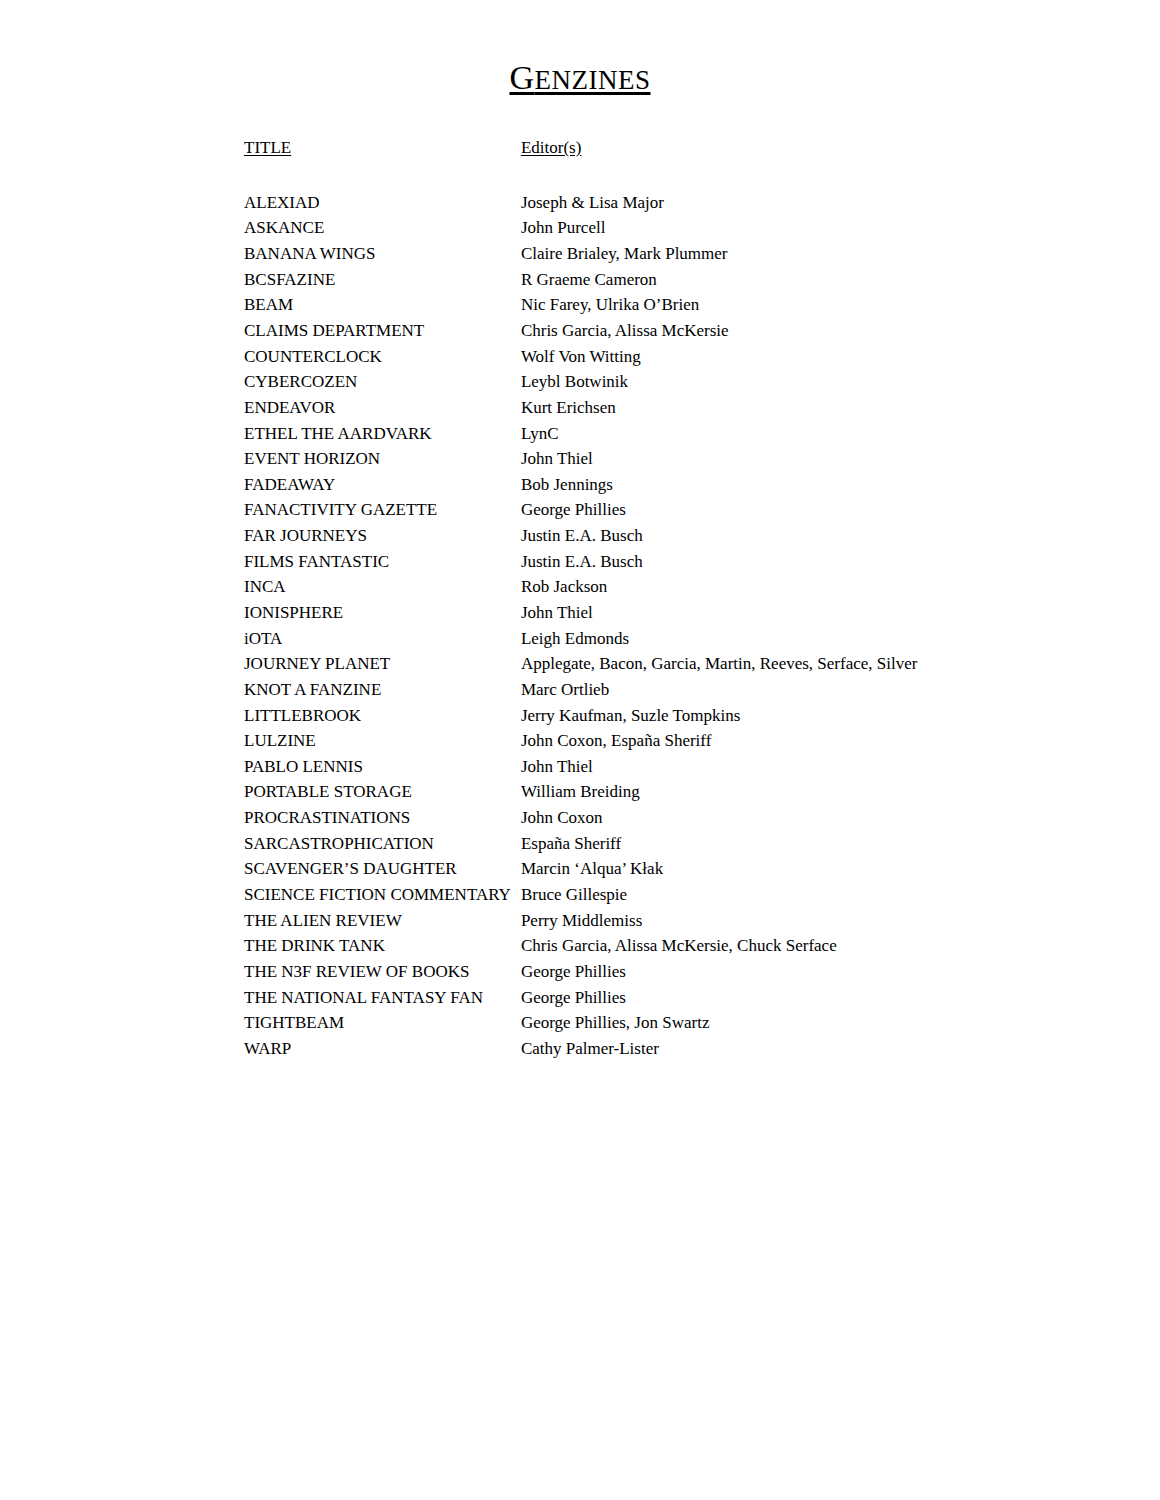GENZINES
| TITLE | Editor(s) |
| --- | --- |
| ALEXIAD | Joseph & Lisa Major |
| ASKANCE | John Purcell |
| BANANA WINGS | Claire Brialey, Mark Plummer |
| BCSFAZINE | R Graeme Cameron |
| BEAM | Nic Farey, Ulrika O’Brien |
| CLAIMS DEPARTMENT | Chris Garcia, Alissa McKersie |
| COUNTERCLOCK | Wolf Von Witting |
| CYBERCOZEN | Leybl Botwinik |
| ENDEAVOR | Kurt Erichsen |
| ETHEL THE AARDVARK | LynC |
| EVENT HORIZON | John Thiel |
| FADEAWAY | Bob Jennings |
| FANACTIVITY GAZETTE | George Phillies |
| FAR JOURNEYS | Justin E.A. Busch |
| FILMS FANTASTIC | Justin E.A. Busch |
| INCA | Rob Jackson |
| IONISPHERE | John Thiel |
| iOTA | Leigh Edmonds |
| JOURNEY PLANET | Applegate, Bacon, Garcia, Martin, Reeves, Serface, Silver |
| KNOT A FANZINE | Marc Ortlieb |
| LITTLEBROOK | Jerry Kaufman, Suzle Tompkins |
| LULZINE | John Coxon, España Sheriff |
| PABLO LENNIS | John Thiel |
| PORTABLE STORAGE | William Breiding |
| PROCRASTINATIONS | John Coxon |
| SARCASTROPHICATION | España Sheriff |
| SCAVENGER’S DAUGHTER | Marcin ‘Alqua’ Kłak |
| SCIENCE FICTION COMMENTARY | Bruce Gillespie |
| THE ALIEN REVIEW | Perry Middlemiss |
| THE DRINK TANK | Chris Garcia, Alissa McKersie, Chuck Serface |
| THE N3F REVIEW OF BOOKS | George Phillies |
| THE NATIONAL FANTASY FAN | George Phillies |
| TIGHTBEAM | George Phillies, Jon Swartz |
| WARP | Cathy Palmer-Lister |